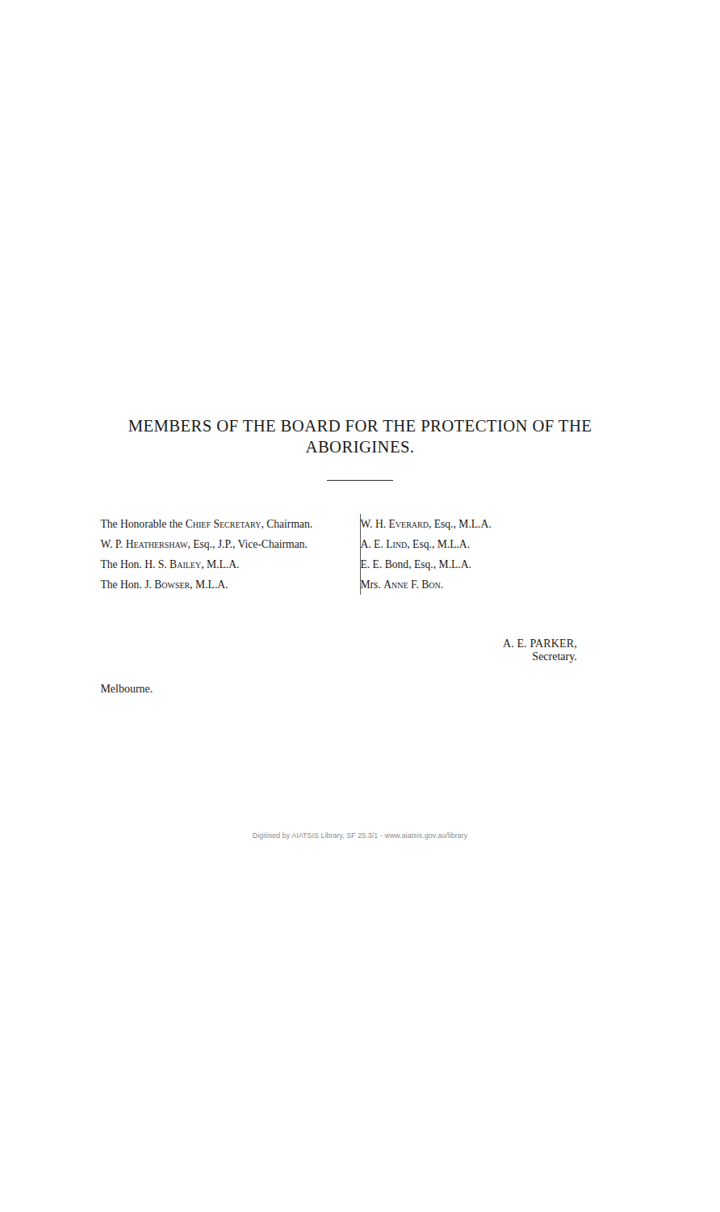MEMBERS OF THE BOARD FOR THE PROTECTION OF THE ABORIGINES.
| The Honorable the Chief Secretary , Chairman. W. P. Heathershaw , Esq., J.P., Vice-Chairman. The Hon. H. S. Bailey , M.L.A. The Hon. J. Bowser , M.L.A. | W. H. Everard , Esq., M.L.A. A. E. Lind , Esq., M.L.A. E. E. Bond, Esq., M.L.A. Mrs. Anne F. Bon . |
A. E. PARKER,
Secretary.
Melbourne.
Digitised by AIATSIS Library, SF 25.3/1 - www.aiatsis.gov.au/library